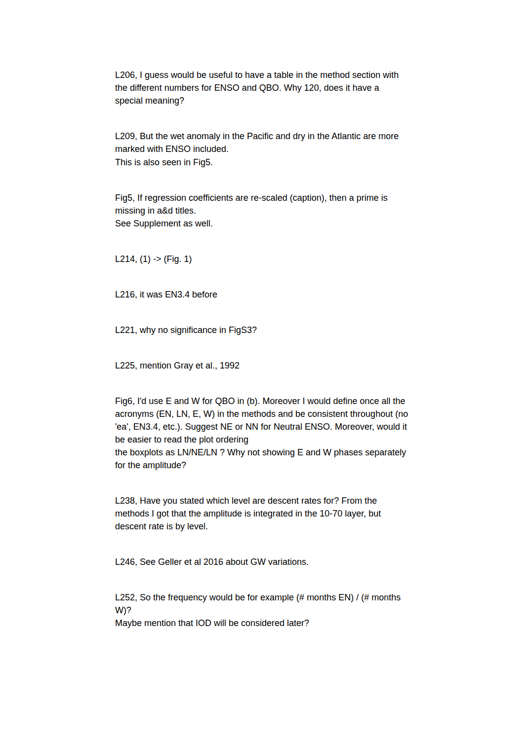L206, I guess would be useful to have a table in the method section with the different numbers for ENSO and QBO. Why 120, does it have a special meaning?
L209, But the wet anomaly in the Pacific and dry in the Atlantic are more marked with ENSO included.
This is also seen in Fig5.
Fig5, If regression coefficients are re-scaled (caption), then a prime is missing in a&d titles.
See Supplement as well.
L214, (1) -> (Fig. 1)
L216, it was EN3.4 before
L221, why no significance in FigS3?
L225, mention Gray et al., 1992
Fig6, I'd use E and W for QBO in (b). Moreover I would define once all the acronyms (EN, LN, E, W) in the methods and be consistent throughout (no 'ea', EN3.4, etc.). Suggest NE or NN for Neutral ENSO. Moreover, would it be easier to read the plot ordering
the boxplots as LN/NE/LN ? Why not showing E and W phases separately for the amplitude?
L238, Have you stated which level are descent rates for? From the methods I got that the amplitude is integrated in the 10-70 layer, but descent rate is by level.
L246, See Geller et al 2016 about GW variations.
L252, So the frequency would be for example (# months EN) / (# months W)?
Maybe mention that IOD will be considered later?